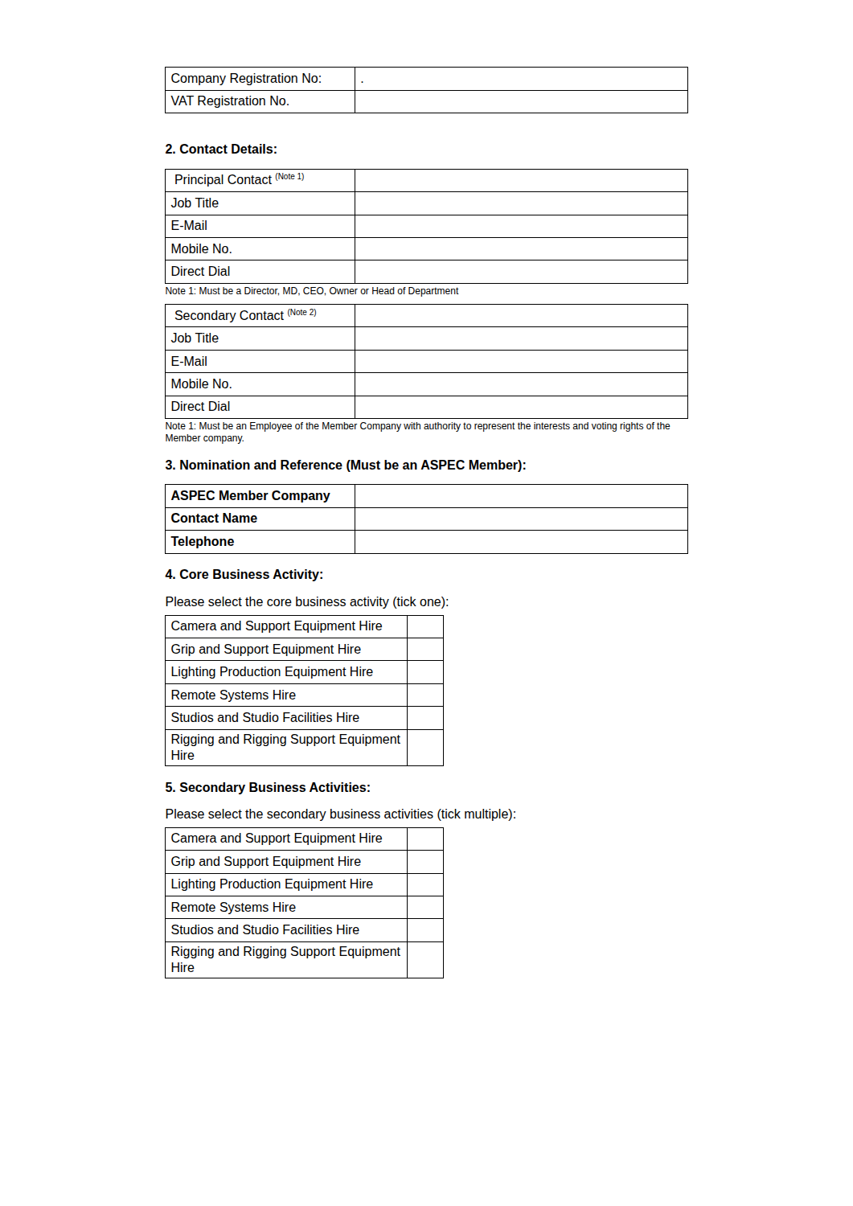| Company Registration No: | . |
| VAT Registration No. | |
2. Contact Details:
| Principal Contact (Note 1) | |
| Job Title | |
| E-Mail | |
| Mobile No. | |
| Direct Dial | |
Note 1: Must be a Director, MD, CEO, Owner or Head of Department
| Secondary Contact (Note 2) | |
| Job Title | |
| E-Mail | |
| Mobile No. | |
| Direct Dial | |
Note 1: Must be an Employee of the Member Company with authority to represent the interests and voting rights of the Member company.
3. Nomination and Reference (Must be an ASPEC Member):
| ASPEC Member Company | |
| Contact Name | |
| Telephone | |
4. Core Business Activity:
Please select the core business activity (tick one):
| Camera and Support Equipment Hire | |
| Grip and Support Equipment Hire | |
| Lighting Production Equipment Hire | |
| Remote Systems Hire | |
| Studios and Studio Facilities Hire | |
| Rigging and Rigging Support Equipment Hire | |
5. Secondary Business Activities:
Please select the secondary business activities (tick multiple):
| Camera and Support Equipment Hire | |
| Grip and Support Equipment Hire | |
| Lighting Production Equipment Hire | |
| Remote Systems Hire | |
| Studios and Studio Facilities Hire | |
| Rigging and Rigging Support Equipment Hire | |